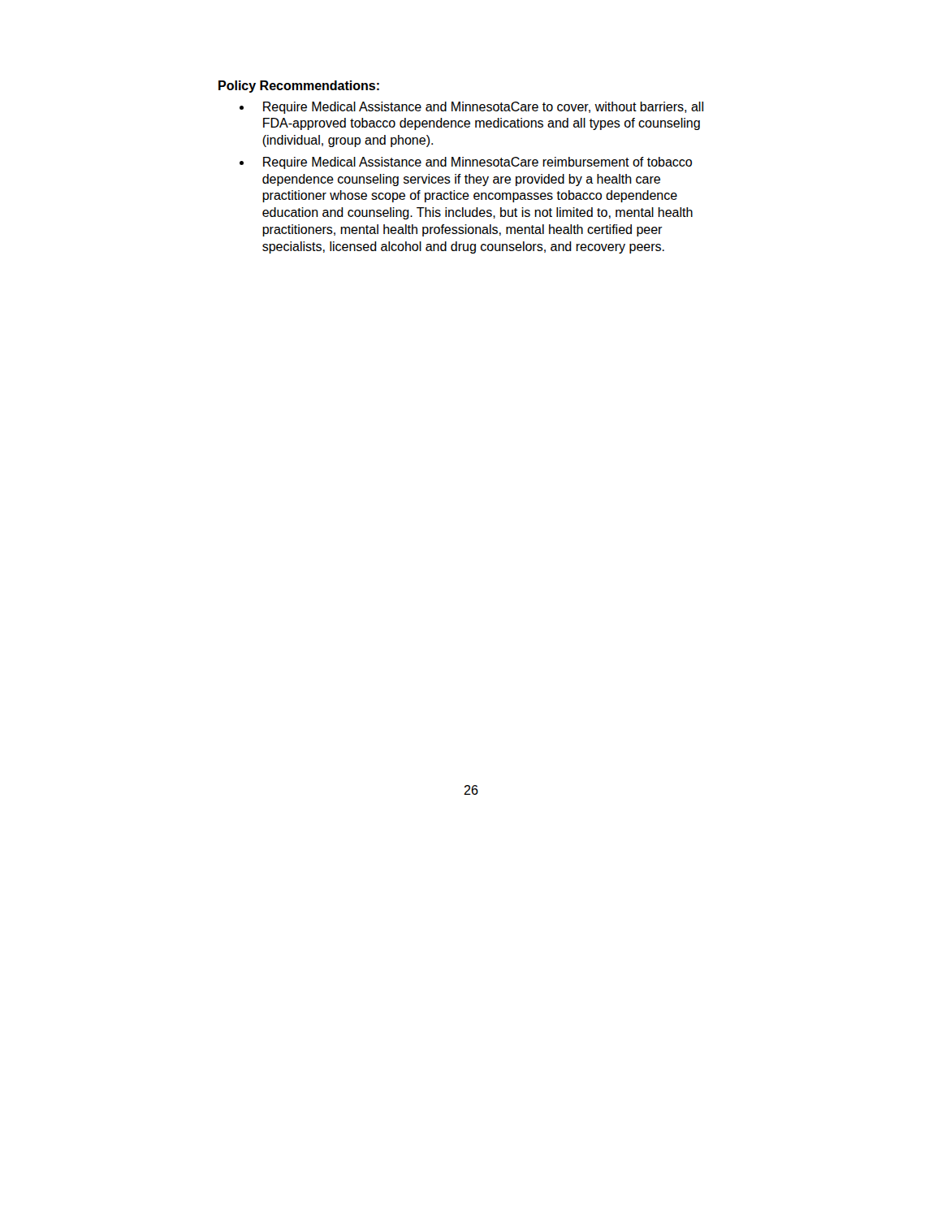Policy Recommendations:
Require Medical Assistance and MinnesotaCare to cover, without barriers, all FDA-approved tobacco dependence medications and all types of counseling (individual, group and phone).
Require Medical Assistance and MinnesotaCare reimbursement of tobacco dependence counseling services if they are provided by a health care practitioner whose scope of practice encompasses tobacco dependence education and counseling. This includes, but is not limited to, mental health practitioners, mental health professionals, mental health certified peer specialists, licensed alcohol and drug counselors, and recovery peers.
26